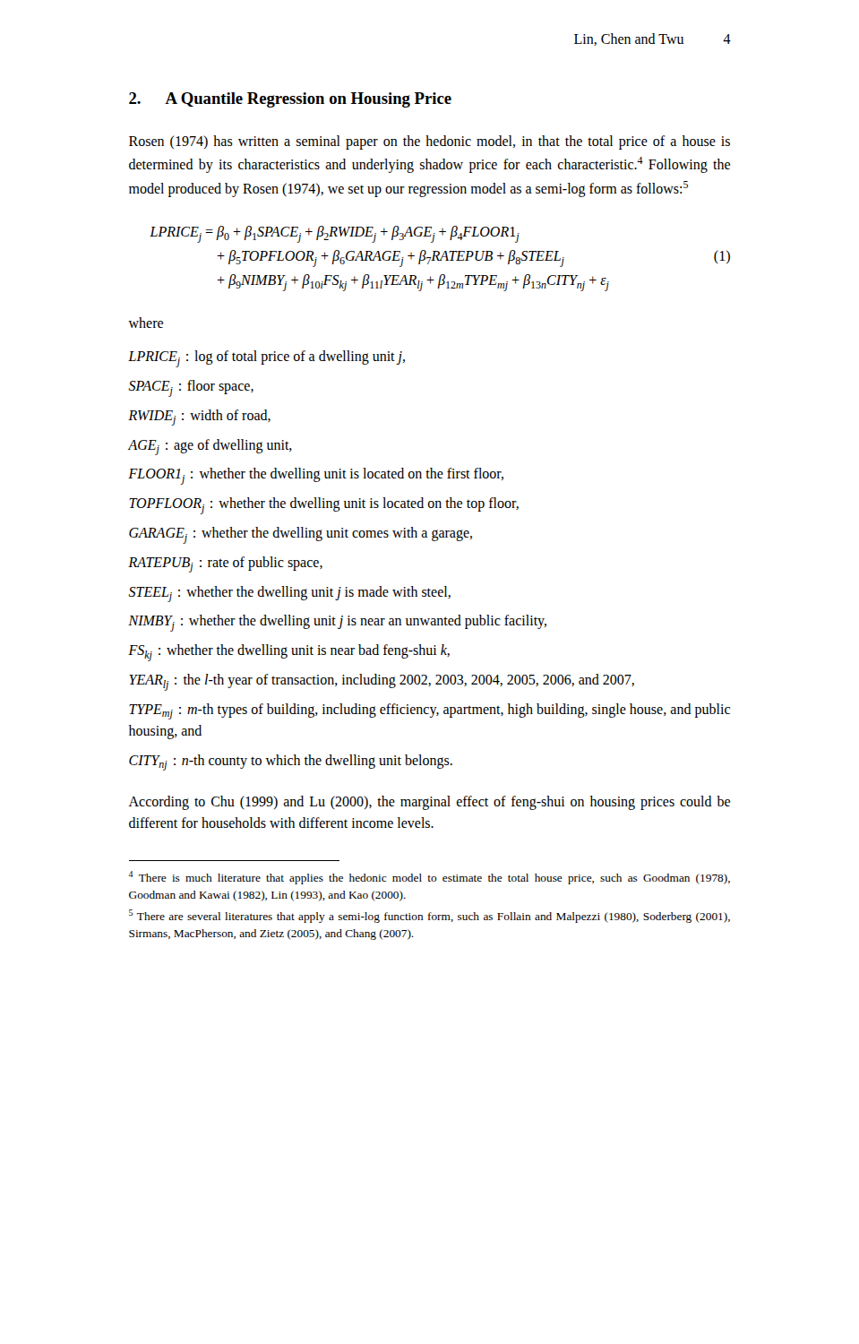Lin, Chen and Twu 4
2. A Quantile Regression on Housing Price
Rosen (1974) has written a seminal paper on the hedonic model, in that the total price of a house is determined by its characteristics and underlying shadow price for each characteristic.4 Following the model produced by Rosen (1974), we set up our regression model as a semi-log form as follows:5
| LPRICE j | = | β 0 + β 1 SPACE j + β 2 RWIDE j + β 3 AGE j + β 4 FLOOR 1 j |
| | | + β 5 TOPFLOOR j + β 6 GARAGE j + β 7 RATEPUB + β 8 STEEL j |
| | | + β 9 NIMBY j + β 10 i FS kj + β 11 l YEAR lj + β 12 m TYPE mj + β 13 n CITY nj + ε j |
(1)
where
LPRICEj：log of total price of a dwelling unit j,
SPACEj：floor space,
RWIDEj：width of road,
AGEj：age of dwelling unit,
FLOOR1j：whether the dwelling unit is located on the first floor,
TOPFLOORj：whether the dwelling unit is located on the top floor,
GARAGEj：whether the dwelling unit comes with a garage,
RATEPUBj：rate of public space,
STEELj：whether the dwelling unit j is made with steel,
NIMBYj：whether the dwelling unit j is near an unwanted public facility,
FSkj：whether the dwelling unit is near bad feng-shui k,
YEARlj：the l-th year of transaction, including 2002, 2003, 2004, 2005, 2006, and 2007,
TYPEmj：m-th types of building, including efficiency, apartment, high building, single house, and public housing, and
CITYnj：n-th county to which the dwelling unit belongs.
According to Chu (1999) and Lu (2000), the marginal effect of feng-shui on housing prices could be different for households with different income levels.
4 There is much literature that applies the hedonic model to estimate the total house price, such as Goodman (1978), Goodman and Kawai (1982), Lin (1993), and Kao (2000).
5 There are several literatures that apply a semi-log function form, such as Follain and Malpezzi (1980), Soderberg (2001), Sirmans, MacPherson, and Zietz (2005), and Chang (2007).